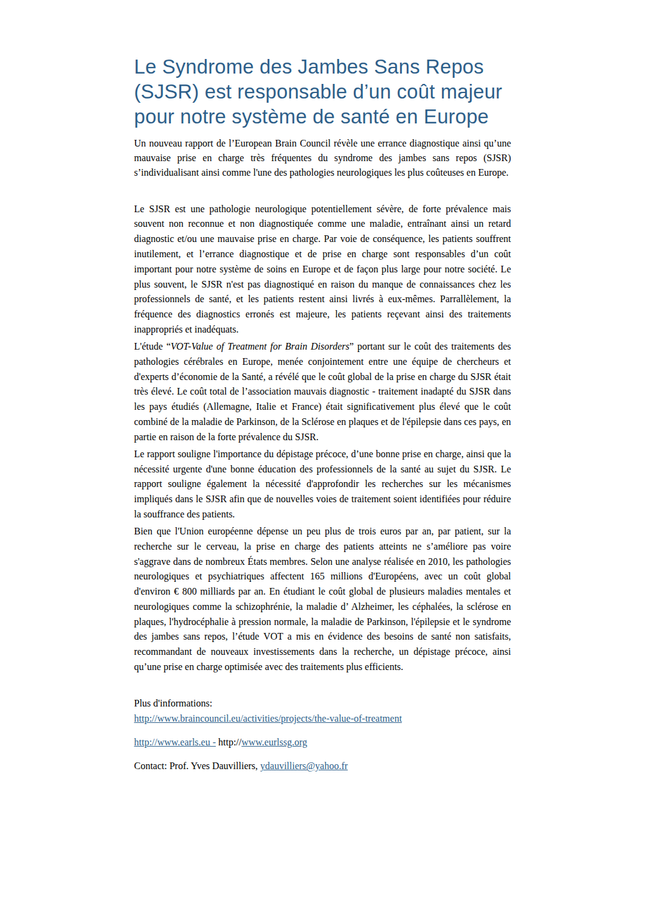Le Syndrome des Jambes Sans Repos (SJSR) est responsable d’un coût majeur pour notre système de santé en Europe
Un nouveau rapport de l’European Brain Council révèle une errance diagnostique ainsi qu’une mauvaise prise en charge très fréquentes du syndrome des jambes sans repos (SJSR) s’individualisant ainsi comme l'une des pathologies neurologiques les plus coûteuses en Europe.
Le SJSR est une pathologie neurologique potentiellement sévère, de forte prévalence mais souvent non reconnue et non diagnostiquée comme une maladie, entraînant ainsi un retard diagnostic et/ou une mauvaise prise en charge. Par voie de conséquence, les patients souffrent inutilement, et l’errance diagnostique et de prise en charge sont responsables d’un coût important pour notre système de soins en Europe et de façon plus large pour notre société. Le plus souvent, le SJSR n'est pas diagnostiqué en raison du manque de connaissances chez les professionnels de santé, et les patients restent ainsi livrés à eux-mêmes. Parrallèlement, la fréquence des diagnostics erronés est majeure, les patients reçevant ainsi des traitements inappropriés et inadéquats.
L'étude “VOT-Value of Treatment for Brain Disorders” portant sur le coût des traitements des pathologies cérébrales en Europe, menée conjointement entre une équipe de chercheurs et d'experts d’économie de la Santé, a révélé que le coût global de la prise en charge du SJSR était très élevé. Le coût total de l’association mauvais diagnostic - traitement inadapté du SJSR dans les pays étudiés (Allemagne, Italie et France) était significativement plus élevé que le coût combiné de la maladie de Parkinson, de la Sclérose en plaques et de l'épilepsie dans ces pays, en partie en raison de la forte prévalence du SJSR.
Le rapport souligne l'importance du dépistage précoce, d’une bonne prise en charge, ainsi que la nécessité urgente d'une bonne éducation des professionnels de la santé au sujet du SJSR. Le rapport souligne également la nécessité d'approfondir les recherches sur les mécanismes impliqués dans le SJSR afin que de nouvelles voies de traitement soient identifiées pour réduire la souffrance des patients.
Bien que l'Union européenne dépense un peu plus de trois euros par an, par patient, sur la recherche sur le cerveau, la prise en charge des patients atteints ne s’améliore pas voire s'aggrave dans de nombreux États membres. Selon une analyse réalisée en 2010, les pathologies neurologiques et psychiatriques affectent 165 millions d'Européens, avec un coût global d'environ € 800 milliards par an. En étudiant le coût global de plusieurs maladies mentales et neurologiques comme la schizophrénie, la maladie d’ Alzheimer, les céphalées, la sclérose en plaques, l'hydrocéphalie à pression normale, la maladie de Parkinson, l'épilepsie et le syndrome des jambes sans repos, l’étude VOT a mis en évidence des besoins de santé non satisfaits, recommandant de nouveaux investissements dans la recherche, un dépistage précoce, ainsi qu’une prise en charge optimisée avec des traitements plus efficients.
Plus d'informations:
http://www.braincouncil.eu/activities/projects/the-value-of-treatment
http://www.earls.eu - http://www.eurlssg.org
Contact: Prof. Yves Dauvilliers, ydauvilliers@yahoo.fr